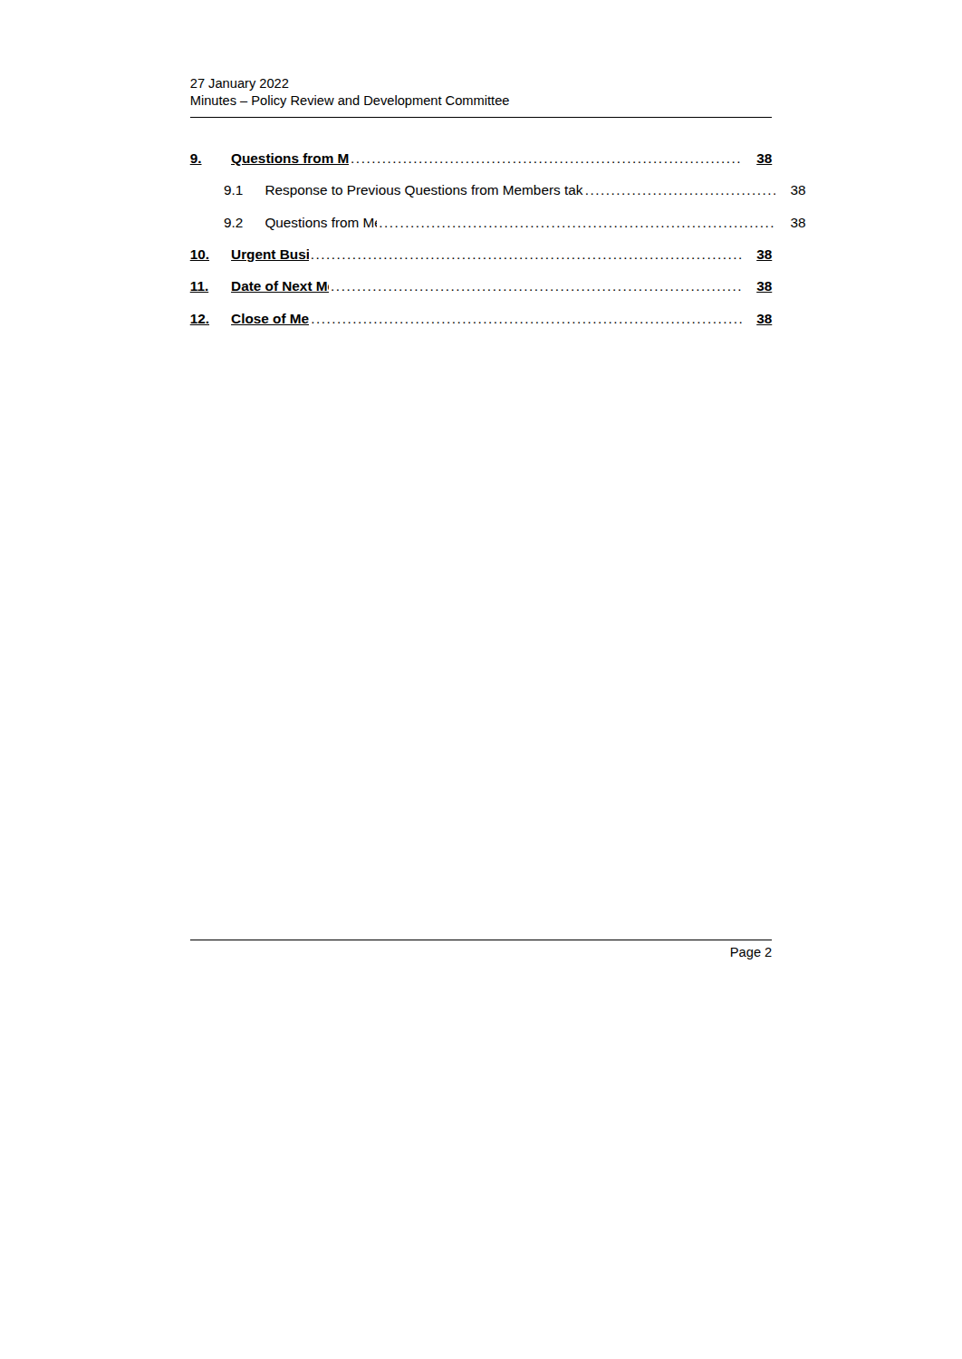27 January 2022 Minutes – Policy Review and Development Committee
9. Questions from Members .......................................................................................................... 38
9.1 Response to Previous Questions from Members taken on Notice ............................................. 38
9.2 Questions from Members ......................................................................................................... 38
10. Urgent Business ..................................................................................................................... 38
11. Date of Next Meeting .............................................................................................................. 38
12. Close of Meeting ..................................................................................................................... 38
Page 2